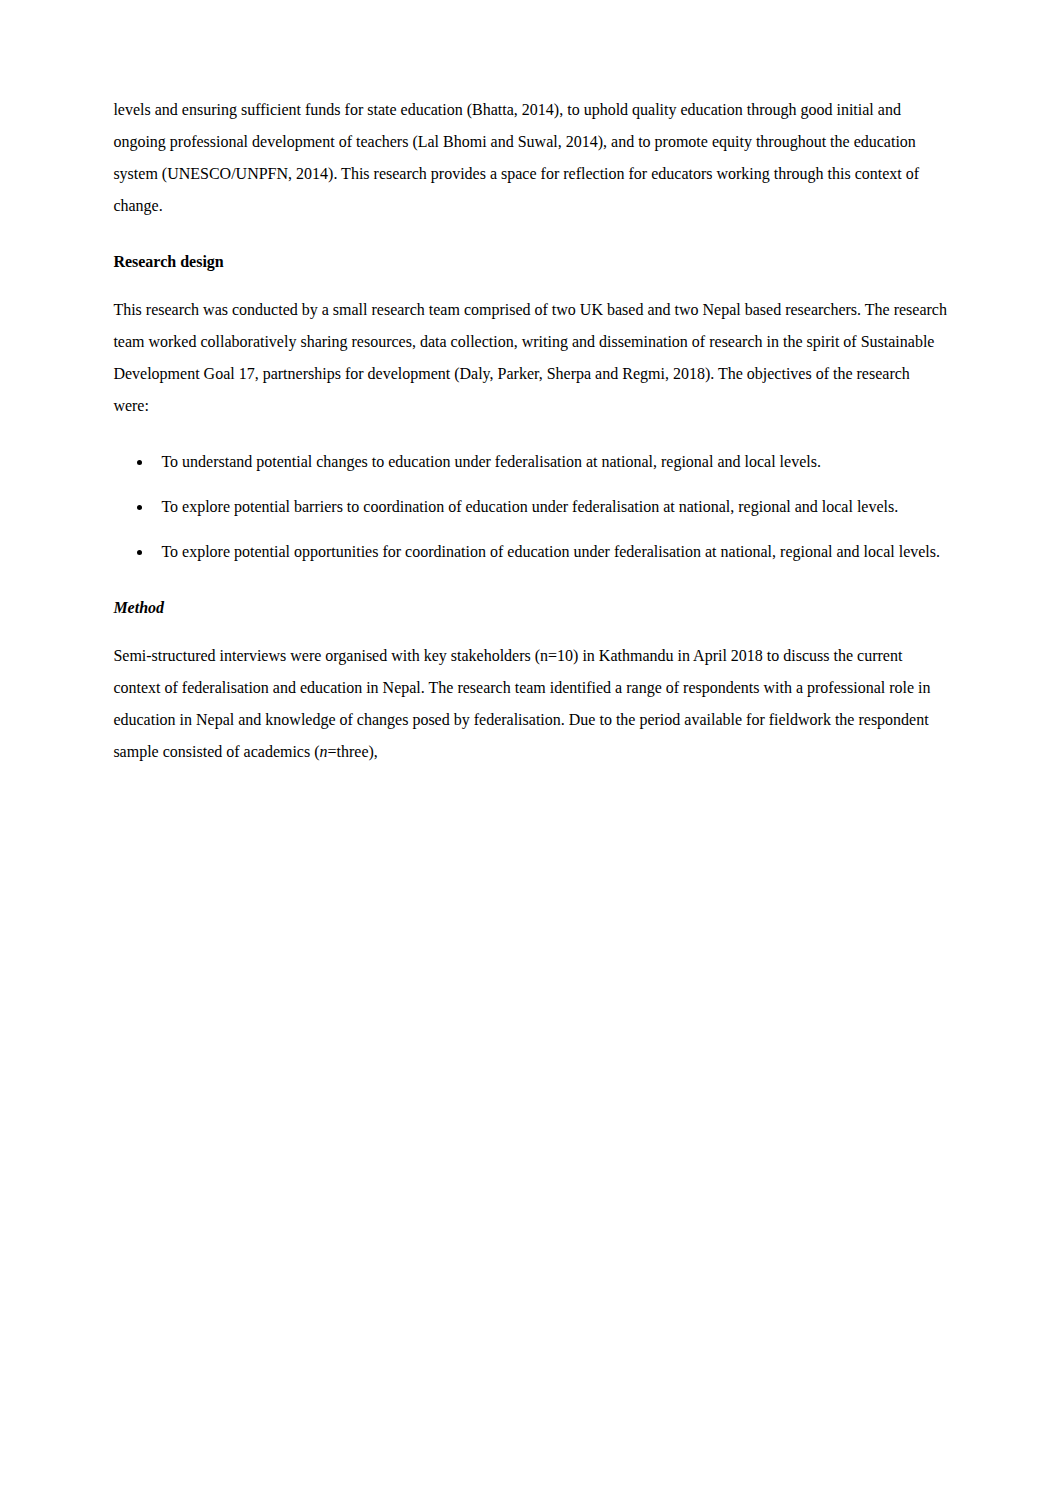levels and ensuring sufficient funds for state education (Bhatta, 2014), to uphold quality education through good initial and ongoing professional development of teachers (Lal Bhomi and Suwal, 2014), and to promote equity throughout the education system (UNESCO/UNPFN, 2014). This research provides a space for reflection for educators working through this context of change.
Research design
This research was conducted by a small research team comprised of two UK based and two Nepal based researchers. The research team worked collaboratively sharing resources, data collection, writing and dissemination of research in the spirit of Sustainable Development Goal 17, partnerships for development (Daly, Parker, Sherpa and Regmi, 2018). The objectives of the research were:
To understand potential changes to education under federalisation at national, regional and local levels.
To explore potential barriers to coordination of education under federalisation at national, regional and local levels.
To explore potential opportunities for coordination of education under federalisation at national, regional and local levels.
Method
Semi-structured interviews were organised with key stakeholders (n=10) in Kathmandu in April 2018 to discuss the current context of federalisation and education in Nepal. The research team identified a range of respondents with a professional role in education in Nepal and knowledge of changes posed by federalisation. Due to the period available for fieldwork the respondent sample consisted of academics (n=three),